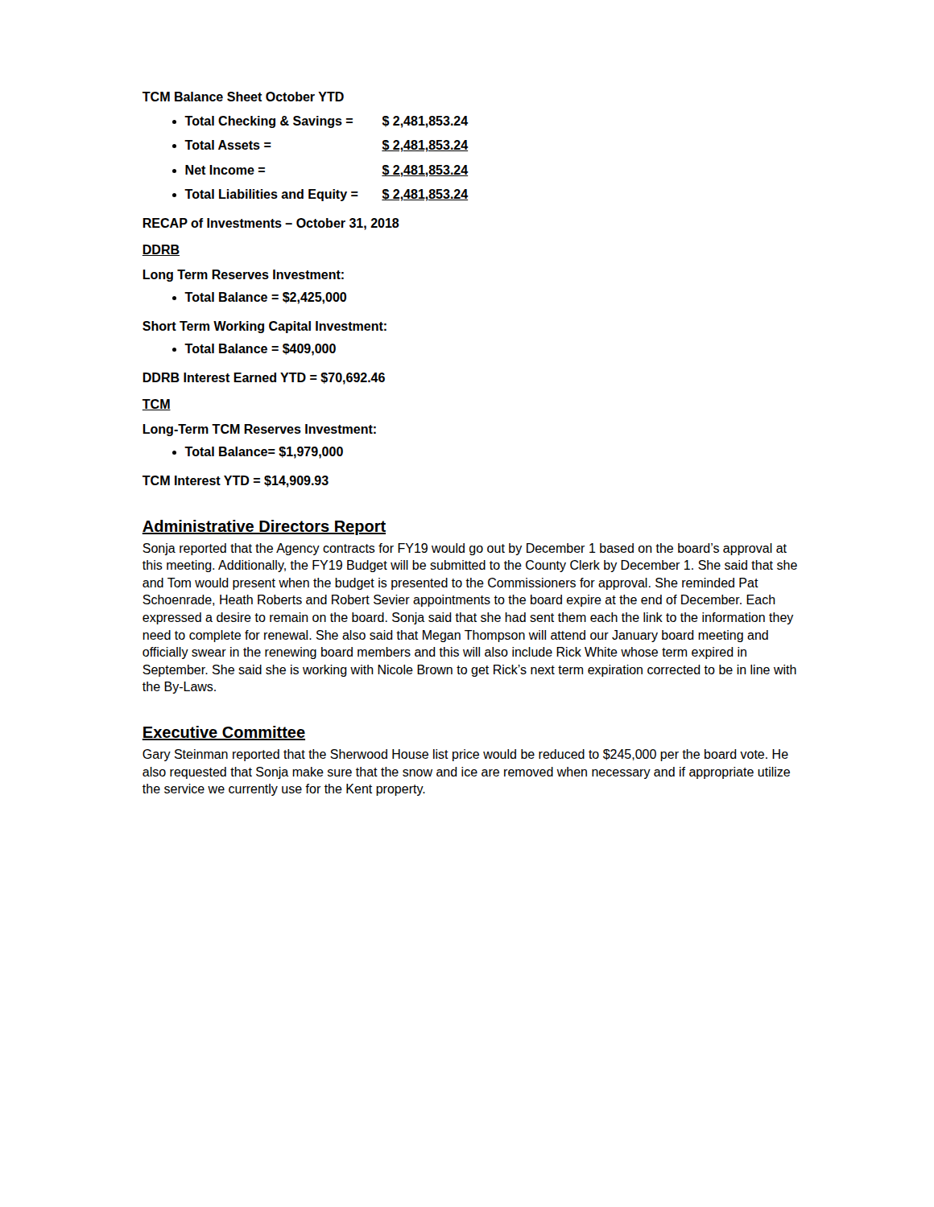TCM Balance Sheet October YTD
Total Checking & Savings =$ 2,481,853.24
Total Assets =$ 2,481,853.24
Net Income =$ 2,481,853.24
Total Liabilities and Equity =$ 2,481,853.24
RECAP of Investments – October 31, 2018
DDRB
Long Term Reserves Investment:
Total Balance = $2,425,000
Short Term Working Capital Investment:
Total Balance = $409,000
DDRB Interest Earned YTD = $70,692.46
TCM
Long-Term TCM Reserves Investment:
Total Balance= $1,979,000
TCM Interest YTD = $14,909.93
Administrative Directors Report
Sonja reported that the Agency contracts for FY19 would go out by December 1 based on the board’s approval at this meeting. Additionally, the FY19 Budget will be submitted to the County Clerk by December 1. She said that she and Tom would present when the budget is presented to the Commissioners for approval. She reminded Pat Schoenrade, Heath Roberts and Robert Sevier appointments to the board expire at the end of December. Each expressed a desire to remain on the board. Sonja said that she had sent them each the link to the information they need to complete for renewal. She also said that Megan Thompson will attend our January board meeting and officially swear in the renewing board members and this will also include Rick White whose term expired in September. She said she is working with Nicole Brown to get Rick’s next term expiration corrected to be in line with the By-Laws.
Executive Committee
Gary Steinman reported that the Sherwood House list price would be reduced to $245,000 per the board vote. He also requested that Sonja make sure that the snow and ice are removed when necessary and if appropriate utilize the service we currently use for the Kent property.